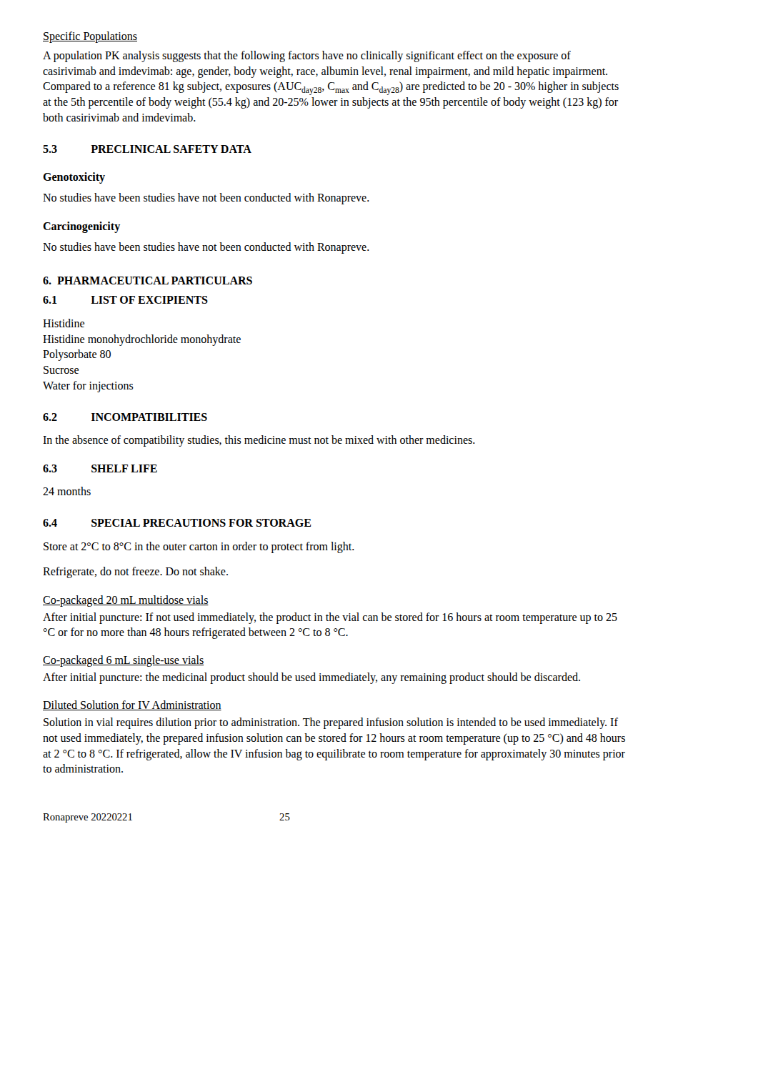Specific Populations
A population PK analysis suggests that the following factors have no clinically significant effect on the exposure of casirivimab and imdevimab: age, gender, body weight, race, albumin level, renal impairment, and mild hepatic impairment. Compared to a reference 81 kg subject, exposures (AUCday28, Cmax and Cday28) are predicted to be 20 - 30% higher in subjects at the 5th percentile of body weight (55.4 kg) and 20-25% lower in subjects at the 95th percentile of body weight (123 kg) for both casirivimab and imdevimab.
5.3 PRECLINICAL SAFETY DATA
Genotoxicity
No studies have been studies have not been conducted with Ronapreve.
Carcinogenicity
No studies have been studies have not been conducted with Ronapreve.
6. PHARMACEUTICAL PARTICULARS
6.1 LIST OF EXCIPIENTS
Histidine
Histidine monohydrochloride monohydrate
Polysorbate 80
Sucrose
Water for injections
6.2 INCOMPATIBILITIES
In the absence of compatibility studies, this medicine must not be mixed with other medicines.
6.3 SHELF LIFE
24 months
6.4 SPECIAL PRECAUTIONS FOR STORAGE
Store at 2°C to 8°C in the outer carton in order to protect from light.
Refrigerate, do not freeze. Do not shake.
Co-packaged 20 mL multidose vials
After initial puncture: If not used immediately, the product in the vial can be stored for 16 hours at room temperature up to 25 °C or for no more than 48 hours refrigerated between 2 °C to 8 °C.
Co-packaged 6 mL single-use vials
After initial puncture: the medicinal product should be used immediately, any remaining product should be discarded.
Diluted Solution for IV Administration
Solution in vial requires dilution prior to administration. The prepared infusion solution is intended to be used immediately. If not used immediately, the prepared infusion solution can be stored for 12 hours at room temperature (up to 25 °C) and 48 hours at 2 °C to 8 °C. If refrigerated, allow the IV infusion bag to equilibrate to room temperature for approximately 30 minutes prior to administration.
Ronapreve 20220221 25